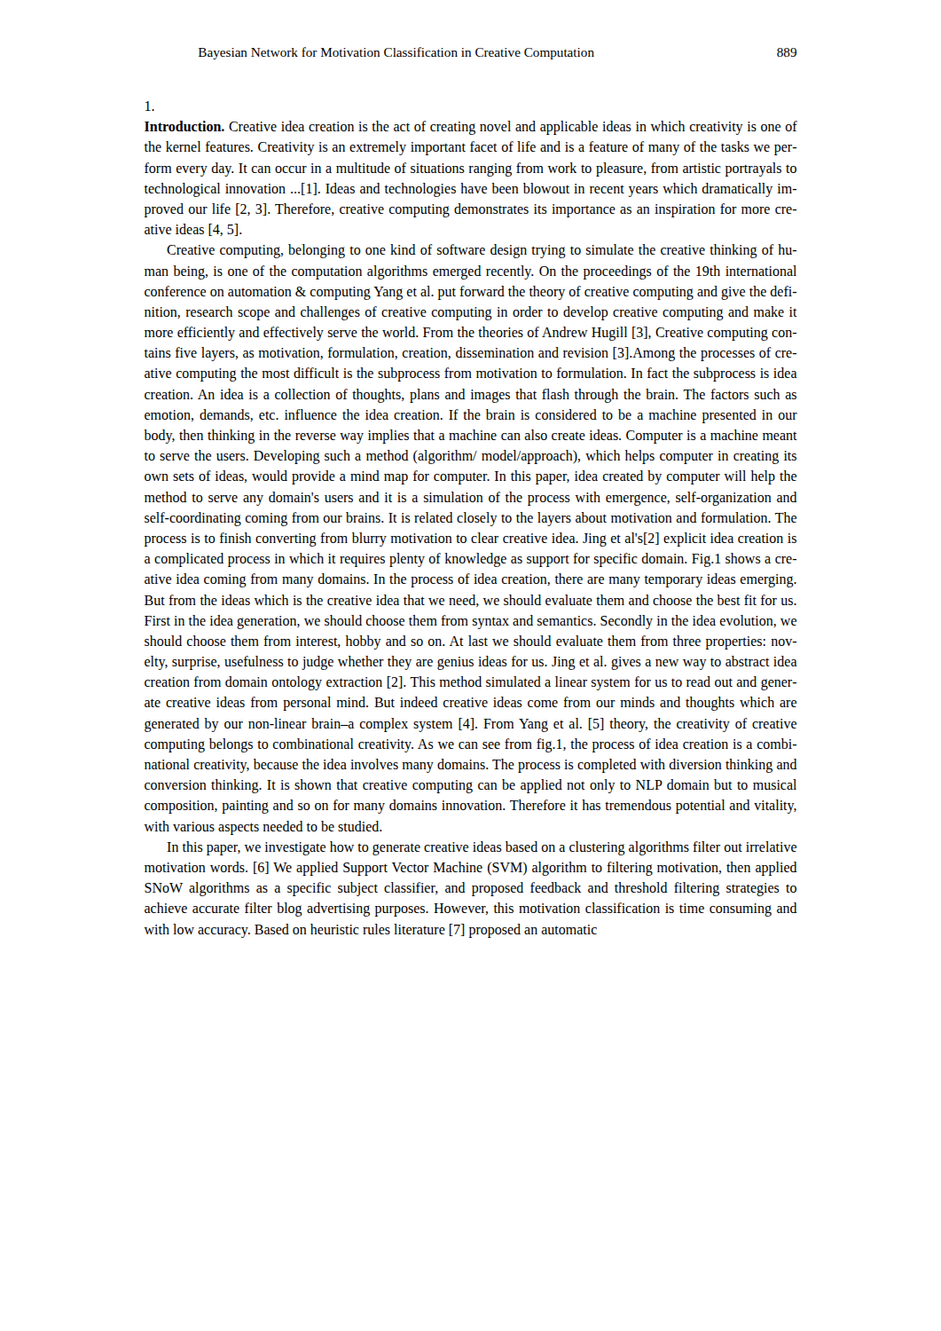Bayesian Network for Motivation Classification in Creative Computation 889
1.
Introduction.
Creative idea creation is the act of creating novel and applicable ideas in which creativity is one of the kernel features. Creativity is an extremely important facet of life and is a feature of many of the tasks we perform every day. It can occur in a multitude of situations ranging from work to pleasure, from artistic portrayals to technological innovation ...[1]. Ideas and technologies have been blowout in recent years which dramatically improved our life [2, 3]. Therefore, creative computing demonstrates its importance as an inspiration for more creative ideas [4, 5].
Creative computing, belonging to one kind of software design trying to simulate the creative thinking of human being, is one of the computation algorithms emerged recently. On the proceedings of the 19th international conference on automation & computing Yang et al. put forward the theory of creative computing and give the definition, research scope and challenges of creative computing in order to develop creative computing and make it more efficiently and effectively serve the world. From the theories of Andrew Hugill [3], Creative computing contains five layers, as motivation, formulation, creation, dissemination and revision [3].Among the processes of creative computing the most difficult is the subprocess from motivation to formulation. In fact the subprocess is idea creation. An idea is a collection of thoughts, plans and images that flash through the brain. The factors such as emotion, demands, etc. influence the idea creation. If the brain is considered to be a machine presented in our body, then thinking in the reverse way implies that a machine can also create ideas. Computer is a machine meant to serve the users. Developing such a method (algorithm/ model/approach), which helps computer in creating its own sets of ideas, would provide a mind map for computer. In this paper, idea created by computer will help the method to serve any domain's users and it is a simulation of the process with emergence, self-organization and self-coordinating coming from our brains. It is related closely to the layers about motivation and formulation. The process is to finish converting from blurry motivation to clear creative idea. Jing et al's[2] explicit idea creation is a complicated process in which it requires plenty of knowledge as support for specific domain. Fig.1 shows a creative idea coming from many domains. In the process of idea creation, there are many temporary ideas emerging. But from the ideas which is the creative idea that we need, we should evaluate them and choose the best fit for us. First in the idea generation, we should choose them from syntax and semantics. Secondly in the idea evolution, we should choose them from interest, hobby and so on. At last we should evaluate them from three properties: novelty, surprise, usefulness to judge whether they are genius ideas for us. Jing et al. gives a new way to abstract idea creation from domain ontology extraction [2]. This method simulated a linear system for us to read out and generate creative ideas from personal mind. But indeed creative ideas come from our minds and thoughts which are generated by our non-linear brain–a complex system [4]. From Yang et al. [5] theory, the creativity of creative computing belongs to combinational creativity. As we can see from fig.1, the process of idea creation is a combinational creativity, because the idea involves many domains. The process is completed with diversion thinking and conversion thinking. It is shown that creative computing can be applied not only to NLP domain but to musical composition, painting and so on for many domains innovation. Therefore it has tremendous potential and vitality, with various aspects needed to be studied.
In this paper, we investigate how to generate creative ideas based on a clustering algorithms filter out irrelative motivation words. [6] We applied Support Vector Machine (SVM) algorithm to filtering motivation, then applied SNoW algorithms as a specific subject classifier, and proposed feedback and threshold filtering strategies to achieve accurate filter blog advertising purposes. However, this motivation classification is time consuming and with low accuracy. Based on heuristic rules literature [7] proposed an automatic